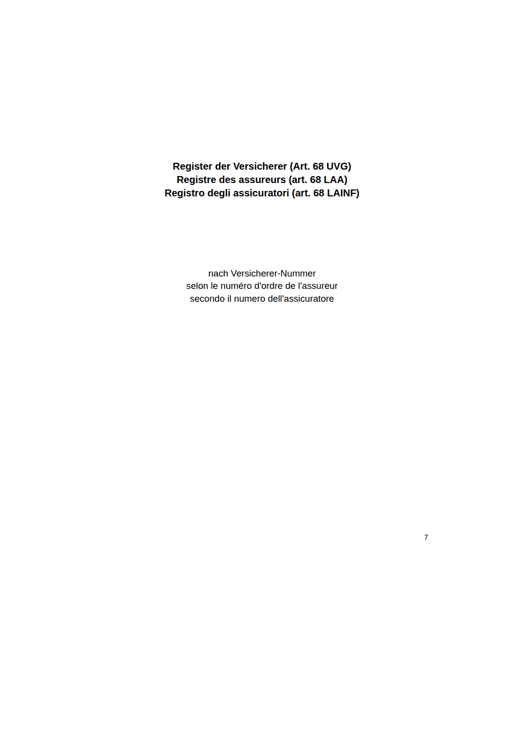Register der Versicherer (Art. 68 UVG)
Registre des assureurs (art. 68 LAA)
Registro degli assicuratori (art. 68 LAINF)
nach Versicherer-Nummer
selon le numéro d'ordre de l'assureur
secondo il numero dell'assicuratore
7